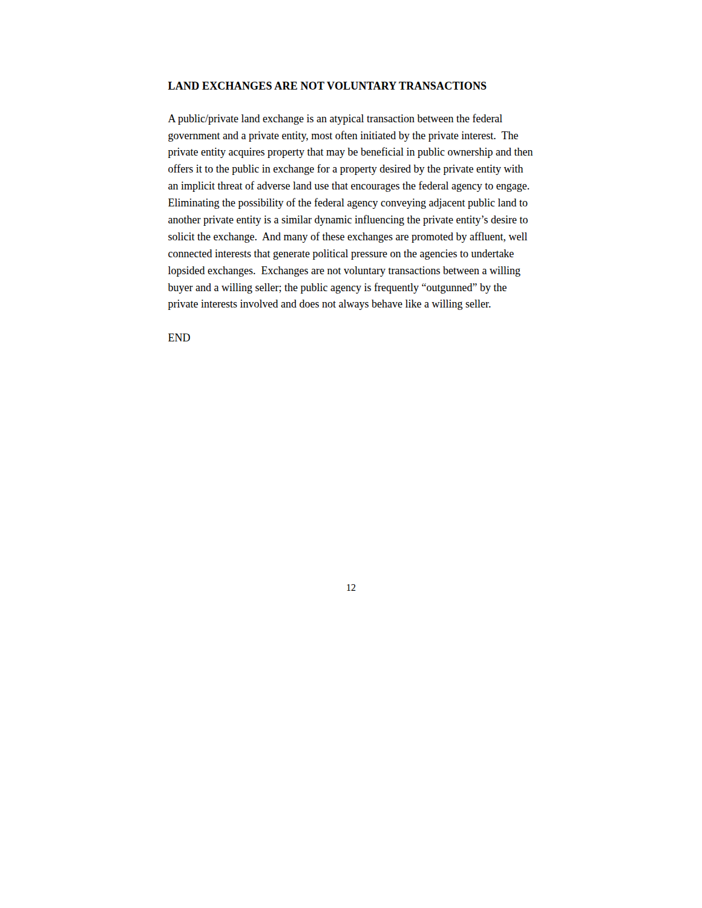LAND EXCHANGES ARE NOT VOLUNTARY TRANSACTIONS
A public/private land exchange is an atypical transaction between the federal government and a private entity, most often initiated by the private interest. The private entity acquires property that may be beneficial in public ownership and then offers it to the public in exchange for a property desired by the private entity with an implicit threat of adverse land use that encourages the federal agency to engage. Eliminating the possibility of the federal agency conveying adjacent public land to another private entity is a similar dynamic influencing the private entity’s desire to solicit the exchange. And many of these exchanges are promoted by affluent, well connected interests that generate political pressure on the agencies to undertake lopsided exchanges. Exchanges are not voluntary transactions between a willing buyer and a willing seller; the public agency is frequently “outgunned” by the private interests involved and does not always behave like a willing seller.
END
12